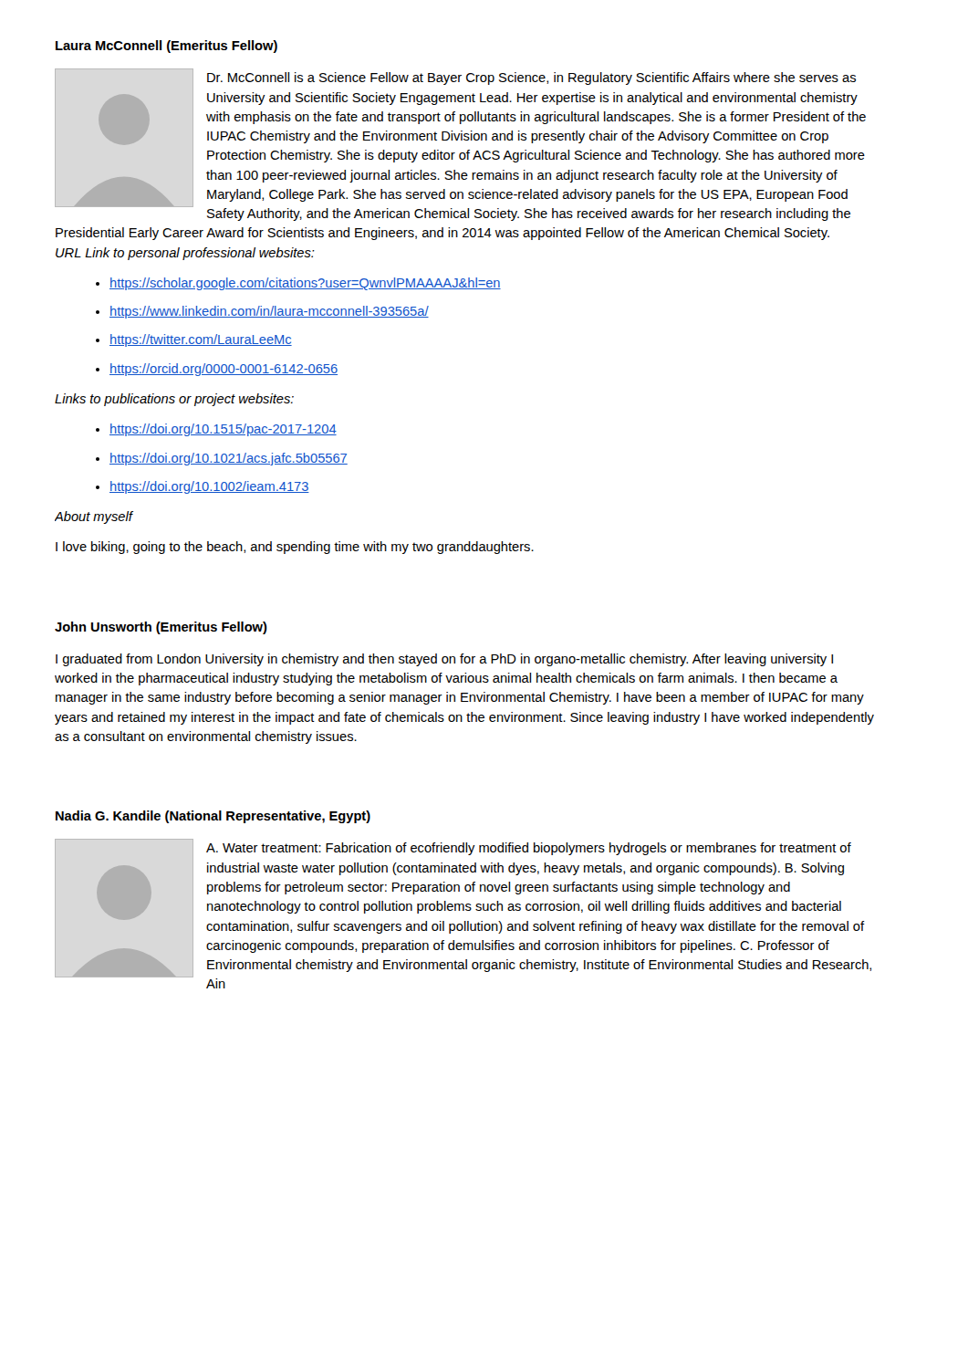Laura McConnell (Emeritus Fellow)
Dr. McConnell is a Science Fellow at Bayer Crop Science, in Regulatory Scientific Affairs where she serves as University and Scientific Society Engagement Lead. Her expertise is in analytical and environmental chemistry with emphasis on the fate and transport of pollutants in agricultural landscapes. She is a former President of the IUPAC Chemistry and the Environment Division and is presently chair of the Advisory Committee on Crop Protection Chemistry. She is deputy editor of ACS Agricultural Science and Technology. She has authored more than 100 peer-reviewed journal articles. She remains in an adjunct research faculty role at the University of Maryland, College Park. She has served on science-related advisory panels for the US EPA, European Food Safety Authority, and the American Chemical Society. She has received awards for her research including the Presidential Early Career Award for Scientists and Engineers, and in 2014 was appointed Fellow of the American Chemical Society.
URL Link to personal professional websites:
https://scholar.google.com/citations?user=QwnvlPMAAAAJ&hl=en
https://www.linkedin.com/in/laura-mcconnell-393565a/
https://twitter.com/LauraLeeMc
https://orcid.org/0000-0001-6142-0656
Links to publications or project websites:
https://doi.org/10.1515/pac-2017-1204
https://doi.org/10.1021/acs.jafc.5b05567
https://doi.org/10.1002/ieam.4173
About myself
I love biking, going to the beach, and spending time with my two granddaughters.
John Unsworth (Emeritus Fellow)
I graduated from London University in chemistry and then stayed on for a PhD in organo-metallic chemistry. After leaving university I worked in the pharmaceutical industry studying the metabolism of various animal health chemicals on farm animals. I then became a manager in the same industry before becoming a senior manager in Environmental Chemistry. I have been a member of IUPAC for many years and retained my interest in the impact and fate of chemicals on the environment. Since leaving industry I have worked independently as a consultant on environmental chemistry issues.
Nadia G. Kandile (National Representative, Egypt)
A. Water treatment: Fabrication of ecofriendly modified biopolymers hydrogels or membranes for treatment of industrial waste water pollution (contaminated with dyes, heavy metals, and organic compounds). B. Solving problems for petroleum sector: Preparation of novel green surfactants using simple technology and nanotechnology to control pollution problems such as corrosion, oil well drilling fluids additives and bacterial contamination, sulfur scavengers and oil pollution) and solvent refining of heavy wax distillate for the removal of carcinogenic compounds, preparation of demulsifies and corrosion inhibitors for pipelines. C. Professor of Environmental chemistry and Environmental organic chemistry, Institute of Environmental Studies and Research, Ain